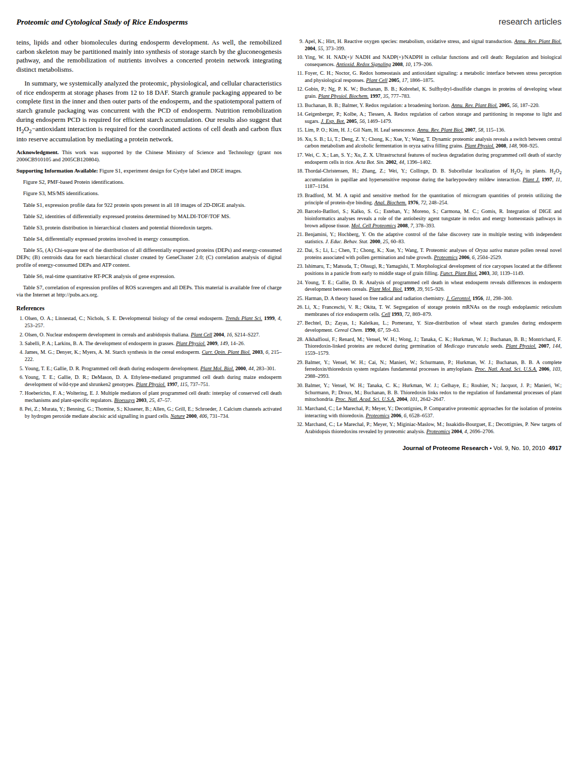Proteomic and Cytological Study of Rice Endosperms
research articles
teins, lipids and other biomolecules during endosperm development. As well, the remobilized carbon skeleton may be partitioned mainly into synthesis of storage starch by the gluconeogenesis pathway, and the remobilization of nutrients involves a concerted protein network integrating distinct metabolisms.
In summary, we systemically analyzed the proteomic, physiological, and cellular characteristics of rice endosperm at storage phases from 12 to 18 DAF. Starch granule packaging appeared to be complete first in the inner and then outer parts of the endosperm, and the spatiotemporal pattern of starch granule packaging was concurrent with the PCD of endosperm. Nutrition remobilization during endosperm PCD is required for efficient starch accumulation. Our results also suggest that H2O2−antioxidant interaction is required for the coordinated actions of cell death and carbon flux into reserve accumulation by mediating a protein network.
Acknowledgment. This work was supported by the Chinese Ministry of Science and Technology (grant nos 2006CB910105 and 2005CB120804).
Supporting Information Available: Figure S1, experiment design for Cydye label and DIGE images.
Figure S2, PMF-based Protein identifications.
Figure S3, MS/MS identifications.
Table S1, expression profile data for 922 protein spots present in all 18 images of 2D-DIGE analysis.
Table S2, identities of differentially expressed proteins determined by MALDI-TOF/TOF MS.
Table S3, protein distribution in hierarchical clusters and potential thioredoxin targets.
Table S4, differentially expressed proteins involved in energy consumption.
Table S5, (A) Chi-square test of the distribution of all differentially expressed proteins (DEPs) and energy-consumed DEPs; (B) centroids data for each hierarchical cluster created by GeneCluster 2.0; (C) correlation analysis of digital profile of energy-consumed DEPs and ATP content.
Table S6, real-time quantitative RT-PCR analysis of gene expression.
Table S7, correlation of expression profiles of ROS scavengers and all DEPs. This material is available free of charge via the Internet at http://pubs.acs.org.
References
Olsen, O. A.; Linnestad, C.; Nichols, S. E. Developmental biology of the cereal endosperm. Trends Plant Sci. 1999, 4, 253–257.
Olsen, O. Nuclear endosperm development in cereals and arabidopsis thaliana. Plant Cell 2004, 16, S214–S227.
Sabelli, P. A.; Larkins, B. A. The development of endosperm in grasses. Plant Physiol. 2009, 149, 14–26.
James, M. G.; Denyer, K.; Myers, A. M. Starch synthesis in the cereal endosperm. Curr. Opin. Plant Biol. 2003, 6, 215–222.
Young, T. E.; Gallie, D. R. Programmed cell death during endosperm development. Plant Mol. Biol. 2000, 44, 283–301.
Young, T. E.; Gallie, D. R.; DeMason, D. A. Ethylene-mediated programmed cell death during maize endosperm development of wild-type and shrunken2 genotypes. Plant Physiol. 1997, 115, 737–751.
Hoeberichts, F. A.; Woltering, E. J. Multiple mediators of plant programmed cell death: interplay of conserved cell death mechanisms and plant-specific regulators. Bioessays 2003, 25, 47–57.
Pei, Z.; Murata, Y.; Benning, G.; Thomine, S.; Klusener, B.; Allen, G.; Grill, E.; Schroeder, J. Calcium channels activated by hydrogen peroxide mediate abscisic acid signalling in guard cells. Nature 2000, 406, 731–734.
Apel, K.; Hirt, H. Reactive oxygen species: metabolism, oxidative stress, and signal transduction. Annu. Rev. Plant Biol. 2004, 55, 373–399.
Ying, W. H. NAD(+)/ NADH and NADP(+)/NADPH in cellular functions and cell death: Regulation and biological consequences. Antioxid. Redox Signaling 2008, 10, 179–206.
Foyer, C. H.; Noctor, G. Redox homeostasis and antioxidant signaling: a metabolic interface between stress perception and physiological responses. Plant Cell 2005, 17, 1866–1875.
Gobin, P.; Ng, P. K. W.; Buchanan, B. B.; Kobrehel, K. Sulfhydryl-disulfide changes in proteins of developing wheat grain. Plant Physiol. Biochem. 1997, 35, 777–783.
Buchanan, B. B.; Balmer, Y. Redox regulation: a broadening horizon. Annu. Rev. Plant Biol. 2005, 56, 187–220.
Geigenberger, P.; Kolbe, A.; Tiessen, A. Redox regulation of carbon storage and partitioning in response to light and sugars. J. Exp. Bot. 2005, 56, 1469–1479.
Lim, P. O.; Kim, H. J.; Gil Nam, H. Leaf senescence. Annu. Rev. Plant Biol. 2007, 58, 115–136.
Xu, S. B.; Li, T.; Deng, Z. Y.; Chong, K.; Xue, Y.; Wang, T. Dynamic proteomic analysis reveals a switch between central carbon metabolism and alcoholic fermentation in oryza sativa filling grains. Plant Physiol. 2008, 148, 908–925.
Wei, C. X.; Lan, S. Y.; Xu, Z. X. Ultrastructural features of nucleus degradation during programmed cell death of starchy endosperm cells in rice. Acta Bot. Sin. 2002, 44, 1396–1402.
Thordal-Christensen, H.; Zhang, Z.; Wei, Y.; Collinge, D. B. Subcellular localization of H2O2 in plants. H2O2 accumulation in papillae and hypersensitive response during the barleypowdery mildew interaction. Plant J. 1997, 11, 1187–1194.
Bradford, M. M. A rapid and sensitive method for the quantitation of microgram quantities of protein utilizing the principle of protein-dye binding. Anal. Biochem. 1976, 72, 248–254.
Barcelo-Batllori, S.; Kalko, S. G.; Esteban, Y.; Moreno, S.; Carmona, M. C.; Gomis, R. Integration of DIGE and bioinformatics analyses reveals a role of the antiobesity agent tungstate in redox and energy homeostasis pathways in brown adipose tissue. Mol. Cell Proteomics 2008, 7, 378–393.
Benjamini, Y.; Hochberg, Y. On the adaptive control of the false discovery rate in multiple testing with independent statistics. J. Educ. Behav. Stat. 2000, 25, 60–83.
Dai, S.; Li, L.; Chen, T.; Chong, K.; Xue, Y.; Wang, T. Proteomic analyses of Oryza sativa mature pollen reveal novel proteins associated with pollen germination and tube growth. Proteomics 2006, 6, 2504–2529.
Ishimaru, T.; Matsuda, T.; Ohsugi, R.; Yamagishi, T. Morphological development of rice caryopses located at the different positions in a panicle from early to middle stage of grain filling. Funct. Plant Biol. 2003, 30, 1139–1149.
Young, T. E.; Gallie, D. R. Analysis of programmed cell death in wheat endosperm reveals differences in endosperm development between cereals. Plant Mol. Biol. 1999, 39, 915–926.
Harman, D. A theory based on free radical and radiation chemistry. J. Gerontol. 1956, 11, 298–300.
Li, X.; Franceschi, V. R.; Okita, T. W. Segregation of storage protein mRNAs on the rough endoplasmic reticulum membranes of rice endosperm cells. Cell 1993, 72, 869–879.
Bechtel, D.; Zayas, I.; Kaleikau, L.; Pomeranz, Y. Size-distribution of wheat starch granules during endosperm development. Cereal Chem. 1990, 67, 59–63.
Alkhalfioui, F.; Renard, M.; Vensel, W. H.; Wong, J.; Tanaka, C. K.; Hurkman, W. J.; Buchanan, B. B.; Montrichard, F. Thioredoxin-linked proteins are reduced during germination of Medicago truncatula seeds. Plant Physiol. 2007, 144, 1559–1579.
Balmer, Y.; Vensel, W. H.; Cai, N.; Manieri, W.; Schurmann, P.; Hurkman, W. J.; Buchanan, B. B. A complete ferredoxin/thioredoxin system regulates fundamental processes in amyloplasts. Proc. Natl. Acad. Sci. U.S.A. 2006, 103, 2988–2993.
Balmer, Y.; Vensel, W. H.; Tanaka, C. K.; Hurkman, W. J.; Gelhaye, E.; Rouhier, N.; Jacquot, J. P.; Manieri, W.; Schurmann, P.; Droux, M.; Buchanan, B. B. Thioredoxin links redox to the regulation of fundamental processes of plant mitochondria. Proc. Natl. Acad. Sci. U.S.A. 2004, 101, 2642–2647.
Marchand, C.; Le Marechal, P.; Meyer, Y.; Decottignies, P. Comparative proteomic approaches for the isolation of proteins interacting with thioredoxin. Proteomics 2006, 6, 6528–6537.
Marchand, C.; Le Marechal, P.; Meyer, Y.; Miginiac-Maslow, M.; Issakidis-Bourguet, E.; Decottignies, P. New targets of Arabidopsis thioredoxins revealed by proteomic analysis. Proteomics 2004, 4, 2696–2706.
Journal of Proteome Research • Vol. 9, No. 10, 2010 4917